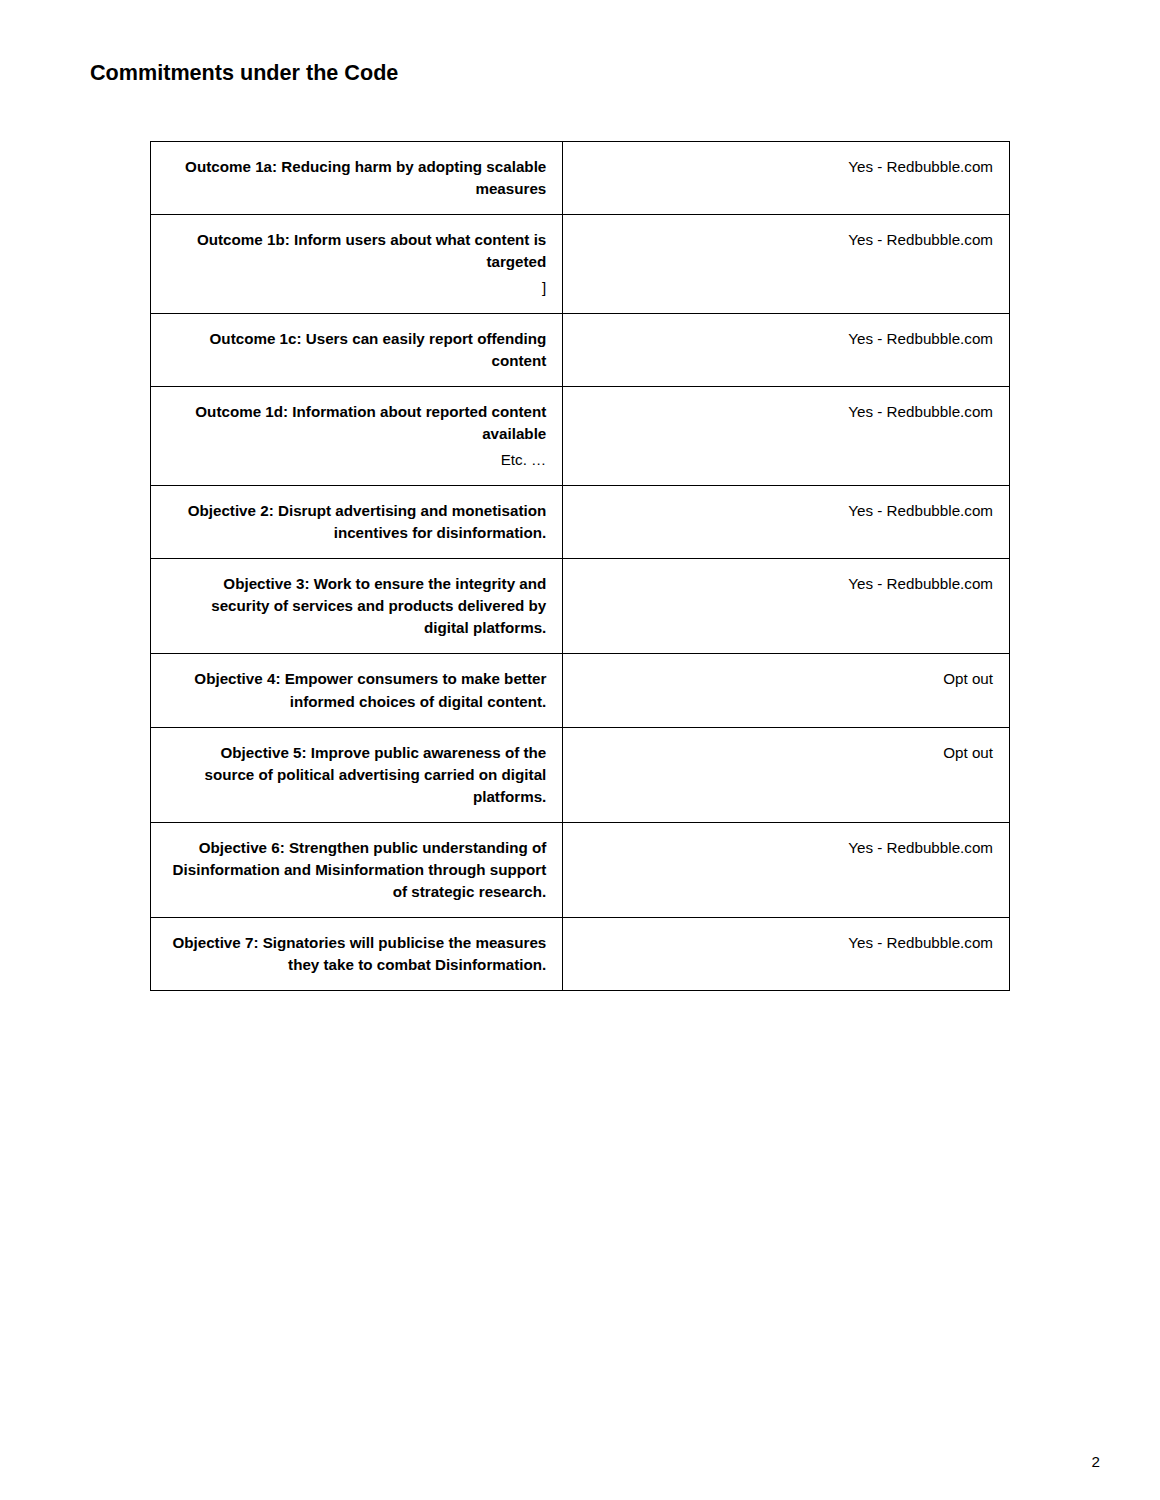Commitments under the Code
| Outcome 1a: Reducing harm by adopting scalable measures | Yes - Redbubble.com |
| Outcome 1b: Inform users about what content is targeted ] | Yes - Redbubble.com |
| Outcome 1c: Users can easily report offending content | Yes - Redbubble.com |
| Outcome 1d: Information about reported content available Etc. … | Yes - Redbubble.com |
| Objective 2: Disrupt advertising and monetisation incentives for disinformation. | Yes - Redbubble.com |
| Objective 3: Work to ensure the integrity and security of services and products delivered by digital platforms. | Yes - Redbubble.com |
| Objective 4: Empower consumers to make better informed choices of digital content. | Opt out |
| Objective 5: Improve public awareness of the source of political advertising carried on digital platforms. | Opt out |
| Objective 6: Strengthen public understanding of Disinformation and Misinformation through support of strategic research. | Yes - Redbubble.com |
| Objective 7: Signatories will publicise the measures they take to combat Disinformation. | Yes - Redbubble.com |
2